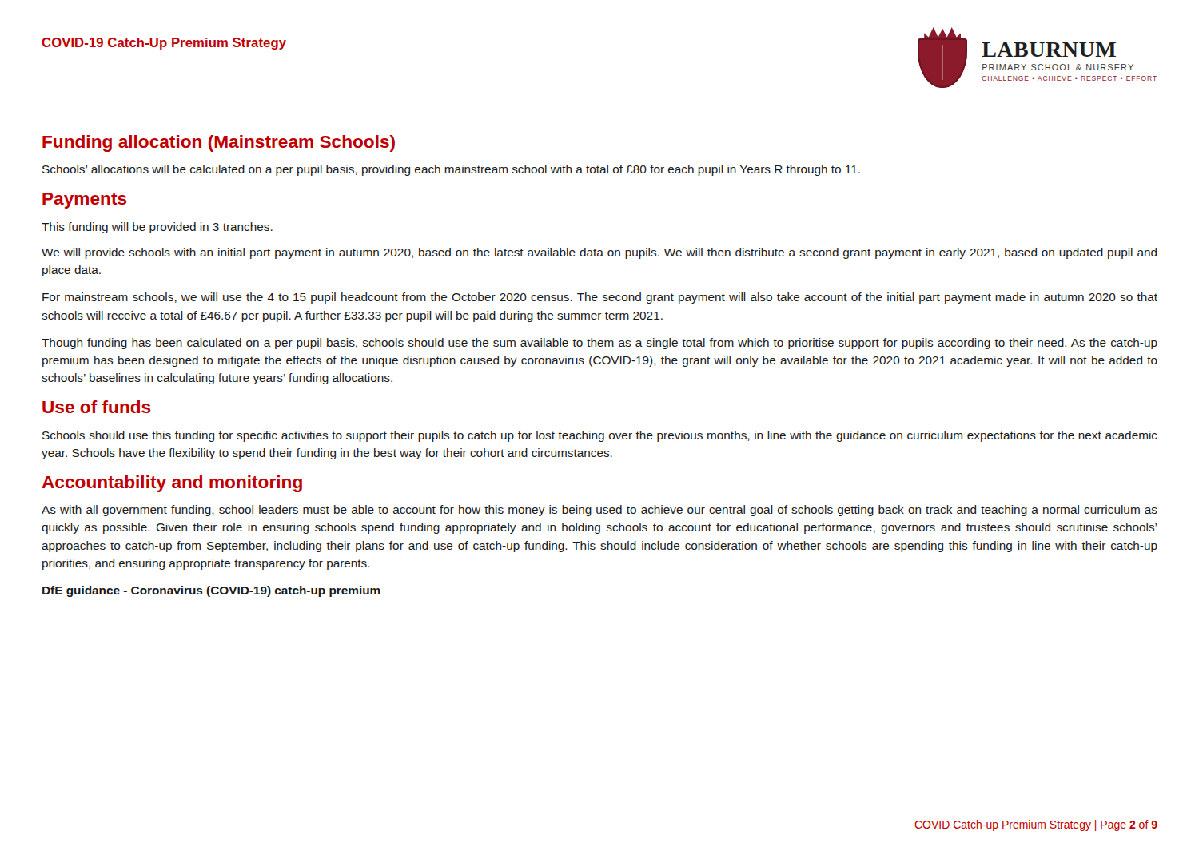COVID-19 Catch-Up Premium Strategy
LABURNUM
PRIMARY SCHOOL & NURSERY
CHALLENGE • ACHIEVE • RESPECT • EFFORT
Funding allocation (Mainstream Schools)
Schools’ allocations will be calculated on a per pupil basis, providing each mainstream school with a total of £80 for each pupil in Years R through to 11.
Payments
This funding will be provided in 3 tranches.
We will provide schools with an initial part payment in autumn 2020, based on the latest available data on pupils. We will then distribute a second grant payment in early 2021, based on updated pupil and place data.
For mainstream schools, we will use the 4 to 15 pupil headcount from the October 2020 census. The second grant payment will also take account of the initial part payment made in autumn 2020 so that schools will receive a total of £46.67 per pupil. A further £33.33 per pupil will be paid during the summer term 2021.
Though funding has been calculated on a per pupil basis, schools should use the sum available to them as a single total from which to prioritise support for pupils according to their need. As the catch-up premium has been designed to mitigate the effects of the unique disruption caused by coronavirus (COVID-19), the grant will only be available for the 2020 to 2021 academic year. It will not be added to schools’ baselines in calculating future years’ funding allocations.
Use of funds
Schools should use this funding for specific activities to support their pupils to catch up for lost teaching over the previous months, in line with the guidance on curriculum expectations for the next academic year. Schools have the flexibility to spend their funding in the best way for their cohort and circumstances.
Accountability and monitoring
As with all government funding, school leaders must be able to account for how this money is being used to achieve our central goal of schools getting back on track and teaching a normal curriculum as quickly as possible. Given their role in ensuring schools spend funding appropriately and in holding schools to account for educational performance, governors and trustees should scrutinise schools’ approaches to catch-up from September, including their plans for and use of catch-up funding. This should include consideration of whether schools are spending this funding in line with their catch-up priorities, and ensuring appropriate transparency for parents.
DfE guidance - Coronavirus (COVID-19) catch-up premium
COVID Catch-up Premium Strategy | Page 2 of 9